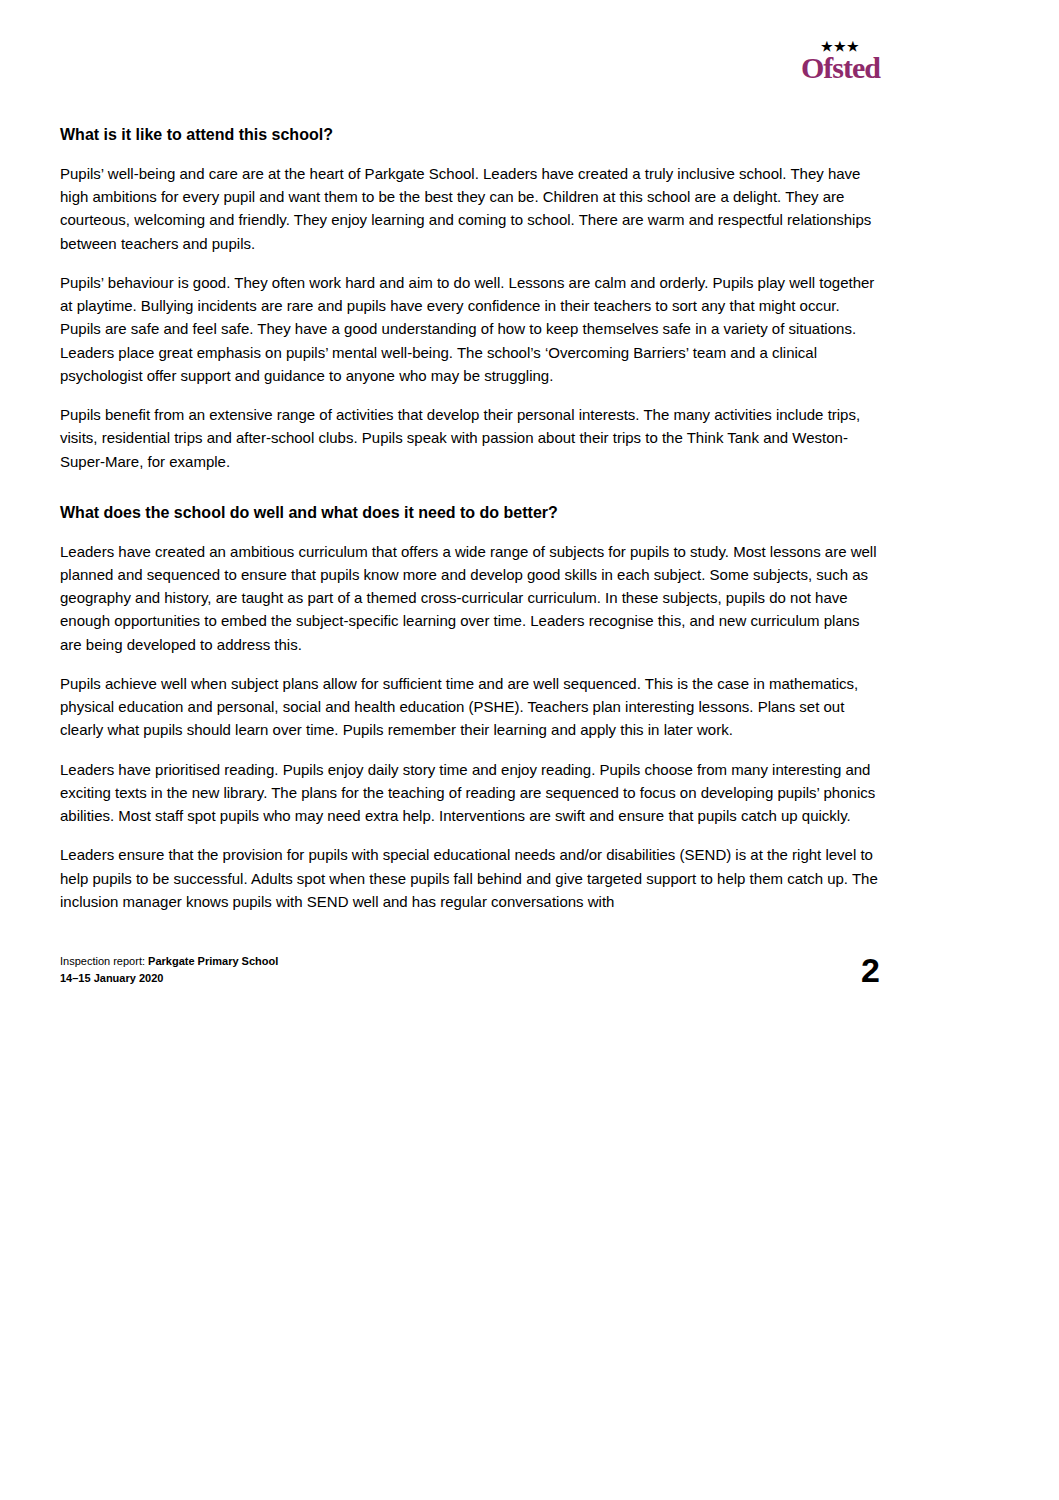★★★
Ofsted
What is it like to attend this school?
Pupils’ well-being and care are at the heart of Parkgate School. Leaders have created a truly inclusive school. They have high ambitions for every pupil and want them to be the best they can be. Children at this school are a delight. They are courteous, welcoming and friendly. They enjoy learning and coming to school. There are warm and respectful relationships between teachers and pupils.
Pupils’ behaviour is good. They often work hard and aim to do well. Lessons are calm and orderly. Pupils play well together at playtime. Bullying incidents are rare and pupils have every confidence in their teachers to sort any that might occur. Pupils are safe and feel safe. They have a good understanding of how to keep themselves safe in a variety of situations. Leaders place great emphasis on pupils’ mental well-being. The school’s ‘Overcoming Barriers’ team and a clinical psychologist offer support and guidance to anyone who may be struggling.
Pupils benefit from an extensive range of activities that develop their personal interests. The many activities include trips, visits, residential trips and after-school clubs. Pupils speak with passion about their trips to the Think Tank and Weston-Super-Mare, for example.
What does the school do well and what does it need to do better?
Leaders have created an ambitious curriculum that offers a wide range of subjects for pupils to study. Most lessons are well planned and sequenced to ensure that pupils know more and develop good skills in each subject. Some subjects, such as geography and history, are taught as part of a themed cross-curricular curriculum. In these subjects, pupils do not have enough opportunities to embed the subject-specific learning over time. Leaders recognise this, and new curriculum plans are being developed to address this.
Pupils achieve well when subject plans allow for sufficient time and are well sequenced. This is the case in mathematics, physical education and personal, social and health education (PSHE). Teachers plan interesting lessons. Plans set out clearly what pupils should learn over time. Pupils remember their learning and apply this in later work.
Leaders have prioritised reading. Pupils enjoy daily story time and enjoy reading. Pupils choose from many interesting and exciting texts in the new library. The plans for the teaching of reading are sequenced to focus on developing pupils’ phonics abilities. Most staff spot pupils who may need extra help. Interventions are swift and ensure that pupils catch up quickly.
Leaders ensure that the provision for pupils with special educational needs and/or disabilities (SEND) is at the right level to help pupils to be successful. Adults spot when these pupils fall behind and give targeted support to help them catch up. The inclusion manager knows pupils with SEND well and has regular conversations with
Inspection report: Parkgate Primary School
14–15 January 2020
2